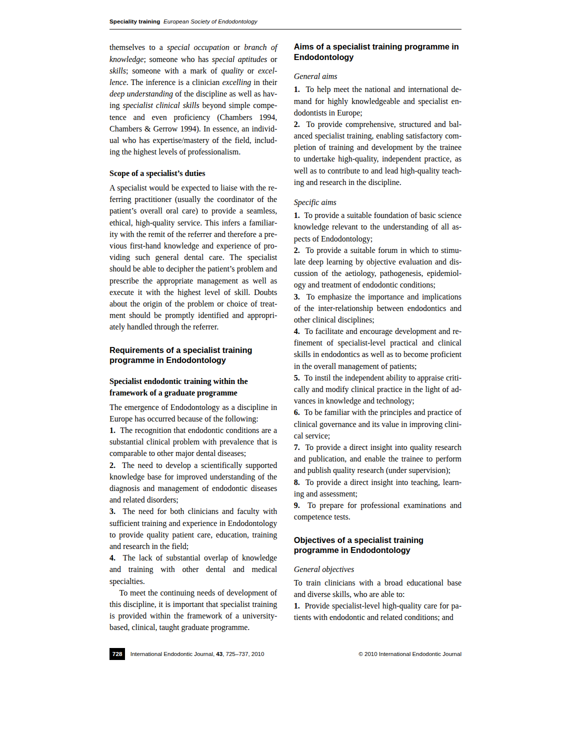Speciality training European Society of Endodontology
themselves to a special occupation or branch of knowledge; someone who has special aptitudes or skills; someone with a mark of quality or excellence. The inference is a clinician excelling in their deep understanding of the discipline as well as having specialist clinical skills beyond simple competence and even proficiency (Chambers 1994, Chambers & Gerrow 1994). In essence, an individual who has expertise/mastery of the field, including the highest levels of professionalism.
Scope of a specialist’s duties
A specialist would be expected to liaise with the referring practitioner (usually the coordinator of the patient’s overall oral care) to provide a seamless, ethical, high-quality service. This infers a familiarity with the remit of the referrer and therefore a previous first-hand knowledge and experience of providing such general dental care. The specialist should be able to decipher the patient’s problem and prescribe the appropriate management as well as execute it with the highest level of skill. Doubts about the origin of the problem or choice of treatment should be promptly identified and appropriately handled through the referrer.
Requirements of a specialist training programme in Endodontology
Specialist endodontic training within the framework of a graduate programme
The emergence of Endodontology as a discipline in Europe has occurred because of the following:
1. The recognition that endodontic conditions are a substantial clinical problem with prevalence that is comparable to other major dental diseases;
2. The need to develop a scientifically supported knowledge base for improved understanding of the diagnosis and management of endodontic diseases and related disorders;
3. The need for both clinicians and faculty with sufficient training and experience in Endodontology to provide quality patient care, education, training and research in the field;
4. The lack of substantial overlap of knowledge and training with other dental and medical specialties.
To meet the continuing needs of development of this discipline, it is important that specialist training is provided within the framework of a university-based, clinical, taught graduate programme.
Aims of a specialist training programme in Endodontology
General aims
1. To help meet the national and international demand for highly knowledgeable and specialist endodontists in Europe;
2. To provide comprehensive, structured and balanced specialist training, enabling satisfactory completion of training and development by the trainee to undertake high-quality, independent practice, as well as to contribute to and lead high-quality teaching and research in the discipline.
Specific aims
1. To provide a suitable foundation of basic science knowledge relevant to the understanding of all aspects of Endodontology;
2. To provide a suitable forum in which to stimulate deep learning by objective evaluation and discussion of the aetiology, pathogenesis, epidemiology and treatment of endodontic conditions;
3. To emphasize the importance and implications of the inter-relationship between endodontics and other clinical disciplines;
4. To facilitate and encourage development and refinement of specialist-level practical and clinical skills in endodontics as well as to become proficient in the overall management of patients;
5. To instil the independent ability to appraise critically and modify clinical practice in the light of advances in knowledge and technology;
6. To be familiar with the principles and practice of clinical governance and its value in improving clinical service;
7. To provide a direct insight into quality research and publication, and enable the trainee to perform and publish quality research (under supervision);
8. To provide a direct insight into teaching, learning and assessment;
9. To prepare for professional examinations and competence tests.
Objectives of a specialist training programme in Endodontology
General objectives
To train clinicians with a broad educational base and diverse skills, who are able to:
1. Provide specialist-level high-quality care for patients with endodontic and related conditions; and
728 International Endodontic Journal, 43, 725–737, 2010
© 2010 International Endodontic Journal